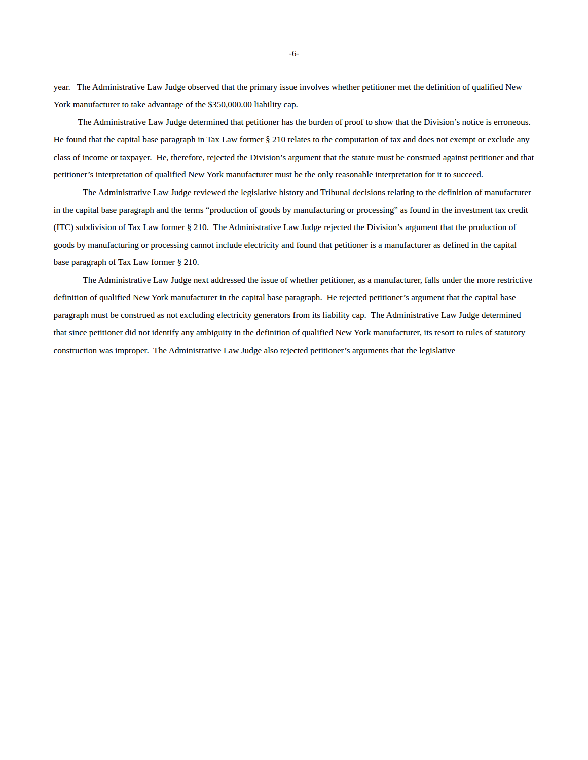-6-
year. The Administrative Law Judge observed that the primary issue involves whether petitioner met the definition of qualified New York manufacturer to take advantage of the $350,000.00 liability cap.
The Administrative Law Judge determined that petitioner has the burden of proof to show that the Division’s notice is erroneous. He found that the capital base paragraph in Tax Law former § 210 relates to the computation of tax and does not exempt or exclude any class of income or taxpayer. He, therefore, rejected the Division’s argument that the statute must be construed against petitioner and that petitioner’s interpretation of qualified New York manufacturer must be the only reasonable interpretation for it to succeed.
The Administrative Law Judge reviewed the legislative history and Tribunal decisions relating to the definition of manufacturer in the capital base paragraph and the terms “production of goods by manufacturing or processing” as found in the investment tax credit (ITC) subdivision of Tax Law former § 210. The Administrative Law Judge rejected the Division’s argument that the production of goods by manufacturing or processing cannot include electricity and found that petitioner is a manufacturer as defined in the capital base paragraph of Tax Law former § 210.
The Administrative Law Judge next addressed the issue of whether petitioner, as a manufacturer, falls under the more restrictive definition of qualified New York manufacturer in the capital base paragraph. He rejected petitioner’s argument that the capital base paragraph must be construed as not excluding electricity generators from its liability cap. The Administrative Law Judge determined that since petitioner did not identify any ambiguity in the definition of qualified New York manufacturer, its resort to rules of statutory construction was improper. The Administrative Law Judge also rejected petitioner’s arguments that the legislative